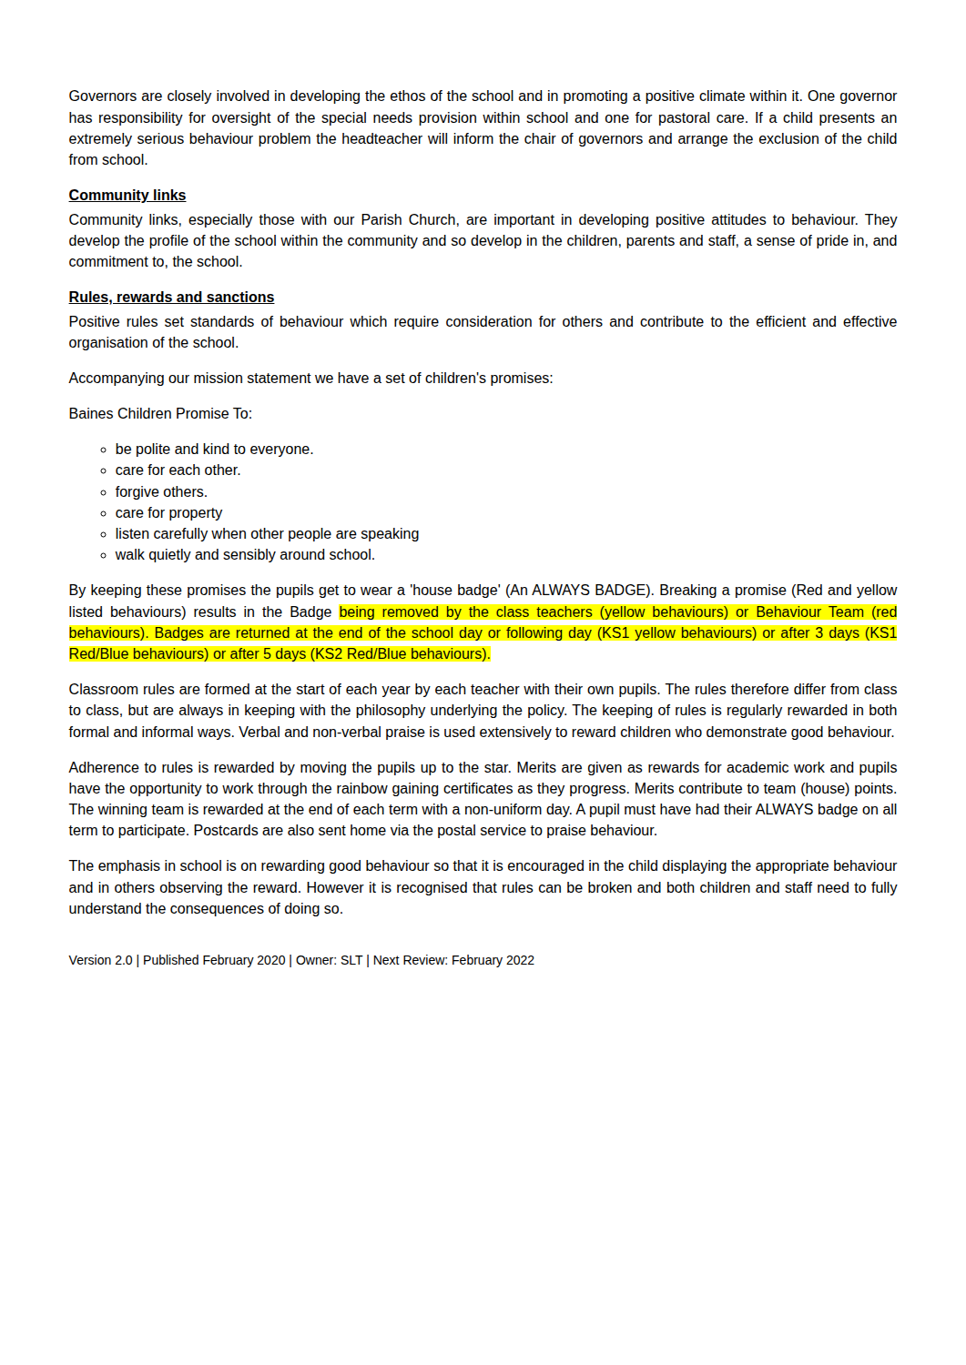Governors are closely involved in developing the ethos of the school and in promoting a positive climate within it. One governor has responsibility for oversight of the special needs provision within school and one for pastoral care. If a child presents an extremely serious behaviour problem the headteacher will inform the chair of governors and arrange the exclusion of the child from school.
Community links
Community links, especially those with our Parish Church, are important in developing positive attitudes to behaviour. They develop the profile of the school within the community and so develop in the children, parents and staff, a sense of pride in, and commitment to, the school.
Rules, rewards and sanctions
Positive rules set standards of behaviour which require consideration for others and contribute to the efficient and effective organisation of the school.
Accompanying our mission statement we have a set of children's promises:
Baines Children Promise To:
be polite and kind to everyone.
care for each other.
forgive others.
care for property
listen carefully when other people are speaking
walk quietly and sensibly around school.
By keeping these promises the pupils get to wear a 'house badge' (An ALWAYS BADGE). Breaking a promise (Red and yellow listed behaviours) results in the Badge being removed by the class teachers (yellow behaviours) or Behaviour Team (red behaviours). Badges are returned at the end of the school day or following day (KS1 yellow behaviours) or after 3 days (KS1 Red/Blue behaviours) or after 5 days (KS2 Red/Blue behaviours).
Classroom rules are formed at the start of each year by each teacher with their own pupils. The rules therefore differ from class to class, but are always in keeping with the philosophy underlying the policy. The keeping of rules is regularly rewarded in both formal and informal ways. Verbal and non-verbal praise is used extensively to reward children who demonstrate good behaviour.
Adherence to rules is rewarded by moving the pupils up to the star. Merits are given as rewards for academic work and pupils have the opportunity to work through the rainbow gaining certificates as they progress. Merits contribute to team (house) points. The winning team is rewarded at the end of each term with a non-uniform day. A pupil must have had their ALWAYS badge on all term to participate. Postcards are also sent home via the postal service to praise behaviour.
The emphasis in school is on rewarding good behaviour so that it is encouraged in the child displaying the appropriate behaviour and in others observing the reward. However it is recognised that rules can be broken and both children and staff need to fully understand the consequences of doing so.
Version 2.0 | Published February 2020 | Owner: SLT | Next Review: February 2022